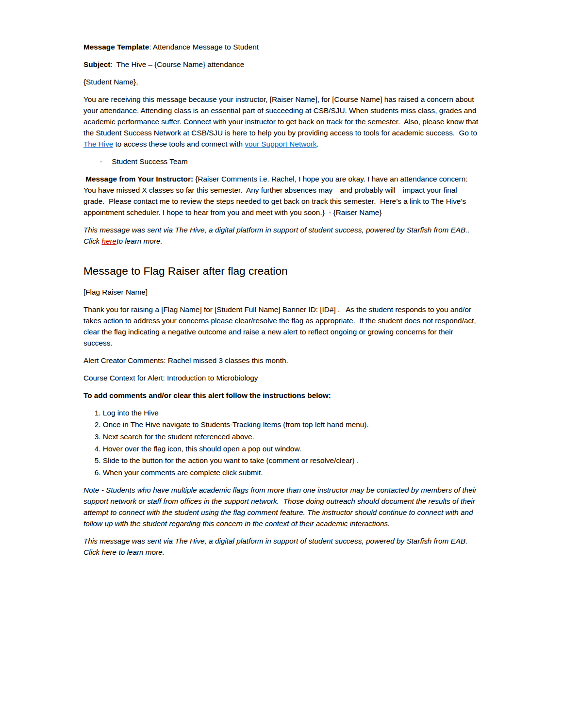Message Template: Attendance Message to Student
Subject: The Hive – {Course Name} attendance
{Student Name},
You are receiving this message because your instructor, [Raiser Name], for [Course Name] has raised a concern about your attendance. Attending class is an essential part of succeeding at CSB/SJU. When students miss class, grades and academic performance suffer. Connect with your instructor to get back on track for the semester. Also, please know that the Student Success Network at CSB/SJU is here to help you by providing access to tools for academic success. Go to The Hive to access these tools and connect with your Support Network.
Student Success Team
Message from Your Instructor: {Raiser Comments i.e. Rachel, I hope you are okay. I have an attendance concern: You have missed X classes so far this semester. Any further absences may—and probably will—impact your final grade. Please contact me to review the steps needed to get back on track this semester. Here’s a link to The Hive’s appointment scheduler. I hope to hear from you and meet with you soon.} - {Raiser Name}
This message was sent via The Hive, a digital platform in support of student success, powered by Starfish from EAB.. Click hereto learn more.
Message to Flag Raiser after flag creation
[Flag Raiser Name]
Thank you for raising a [Flag Name] for [Student Full Name] Banner ID: [ID#] . As the student responds to you and/or takes action to address your concerns please clear/resolve the flag as appropriate. If the student does not respond/act, clear the flag indicating a negative outcome and raise a new alert to reflect ongoing or growing concerns for their success.
Alert Creator Comments: Rachel missed 3 classes this month.
Course Context for Alert: Introduction to Microbiology
To add comments and/or clear this alert follow the instructions below:
Log into the Hive
Once in The Hive navigate to Students-Tracking Items (from top left hand menu).
Next search for the student referenced above.
Hover over the flag icon, this should open a pop out window.
Slide to the button for the action you want to take (comment or resolve/clear) .
When your comments are complete click submit.
Note - Students who have multiple academic flags from more than one instructor may be contacted by members of their support network or staff from offices in the support network. Those doing outreach should document the results of their attempt to connect with the student using the flag comment feature. The instructor should continue to connect with and follow up with the student regarding this concern in the context of their academic interactions.
This message was sent via The Hive, a digital platform in support of student success, powered by Starfish from EAB. Click here to learn more.